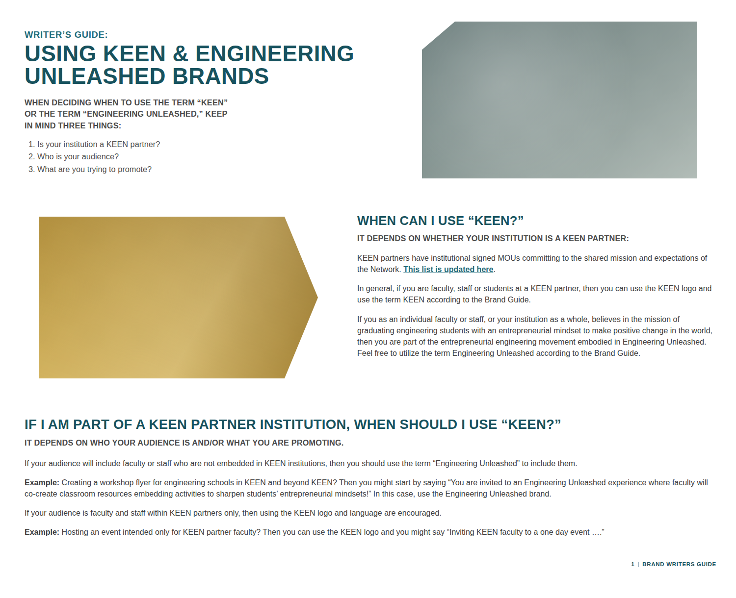Writer’s Guide:
Using KEEN & Engineering
Unleashed Brands
When deciding when to use the term “KEEN” or the term “Engineering Unleashed,” keep in mind three things:
Is your institution a KEEN partner?
Who is your audience?
What are you trying to promote?
When can I use “KEEN?”
It depends on whether your institution is a KEEN partner:
KEEN partners have institutional signed MOUs committing to the shared mission and expectations of the Network. This list is updated here.
In general, if you are faculty, staff or students at a KEEN partner, then you can use the KEEN logo and use the term KEEN according to the Brand Guide.
If you as an individual faculty or staff, or your institution as a whole, believes in the mission of graduating engineering students with an entrepreneurial mindset to make positive change in the world, then you are part of the entrepreneurial engineering movement embodied in Engineering Unleashed. Feel free to utilize the term Engineering Unleashed according to the Brand Guide.
If I am part of a KEEN partner institution, when should I use “KEEN?”
It depends on who your audience is and/or what you are promoting.
If your audience will include faculty or staff who are not embedded in KEEN institutions, then you should use the term “Engineering Unleashed” to include them.
Example: Creating a workshop flyer for engineering schools in KEEN and beyond KEEN? Then you might start by saying “You are invited to an Engineering Unleashed experience where faculty will co-create classroom resources embedding activities to sharpen students’ entrepreneurial mindsets!” In this case, use the Engineering Unleashed brand.
If your audience is faculty and staff within KEEN partners only, then using the KEEN logo and language are encouraged.
Example: Hosting an event intended only for KEEN partner faculty? Then you can use the KEEN logo and you might say “Inviting KEEN faculty to a one day event ….”
1|Brand Writers Guide